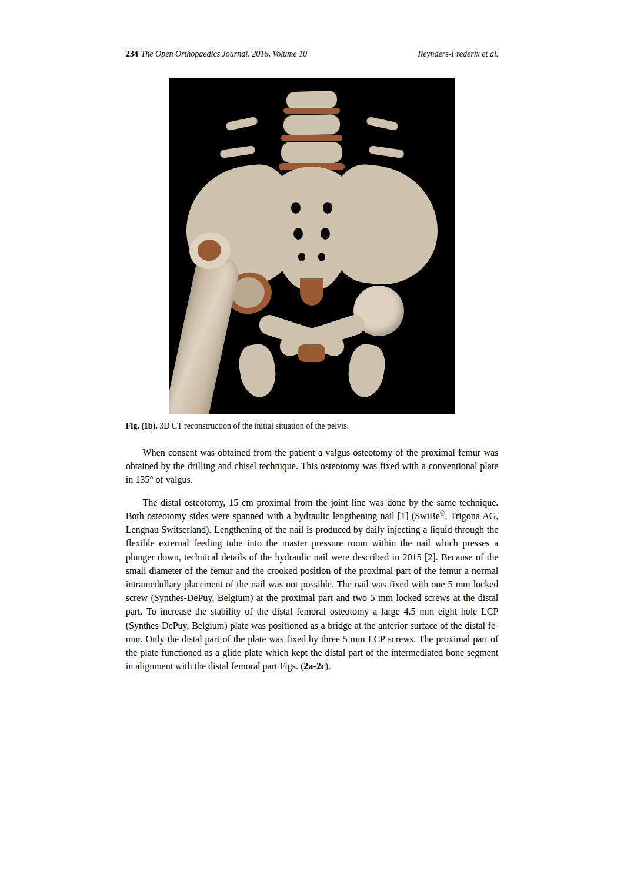234 The Open Orthopaedics Journal, 2016, Volume 10
Reynders-Frederix et al.
Fig. (1b). 3D CT reconstruction of the initial situation of the pelvis.
When consent was obtained from the patient a valgus osteotomy of the proximal femur was obtained by the drilling and chisel technique. This osteotomy was fixed with a conventional plate in 135° of valgus.
The distal osteotomy, 15 cm proximal from the joint line was done by the same technique. Both osteotomy sides were spanned with a hydraulic lengthening nail [1] (SwiBe®, Trigona AG, Lengnau Switserland). Lengthening of the nail is produced by daily injecting a liquid through the flexible external feeding tube into the master pressure room within the nail which presses a plunger down, technical details of the hydraulic nail were described in 2015 [2]. Because of the small diameter of the femur and the crooked position of the proximal part of the femur a normal intramedullary placement of the nail was not possible. The nail was fixed with one 5 mm locked screw (Synthes-DePuy, Belgium) at the proximal part and two 5 mm locked screws at the distal part. To increase the stability of the distal femoral osteotomy a large 4.5 mm eight hole LCP (Synthes-DePuy, Belgium) plate was positioned as a bridge at the anterior surface of the distal femur. Only the distal part of the plate was fixed by three 5 mm LCP screws. The proximal part of the plate functioned as a glide plate which kept the distal part of the intermediated bone segment in alignment with the distal femoral part Figs. (2a-2c).